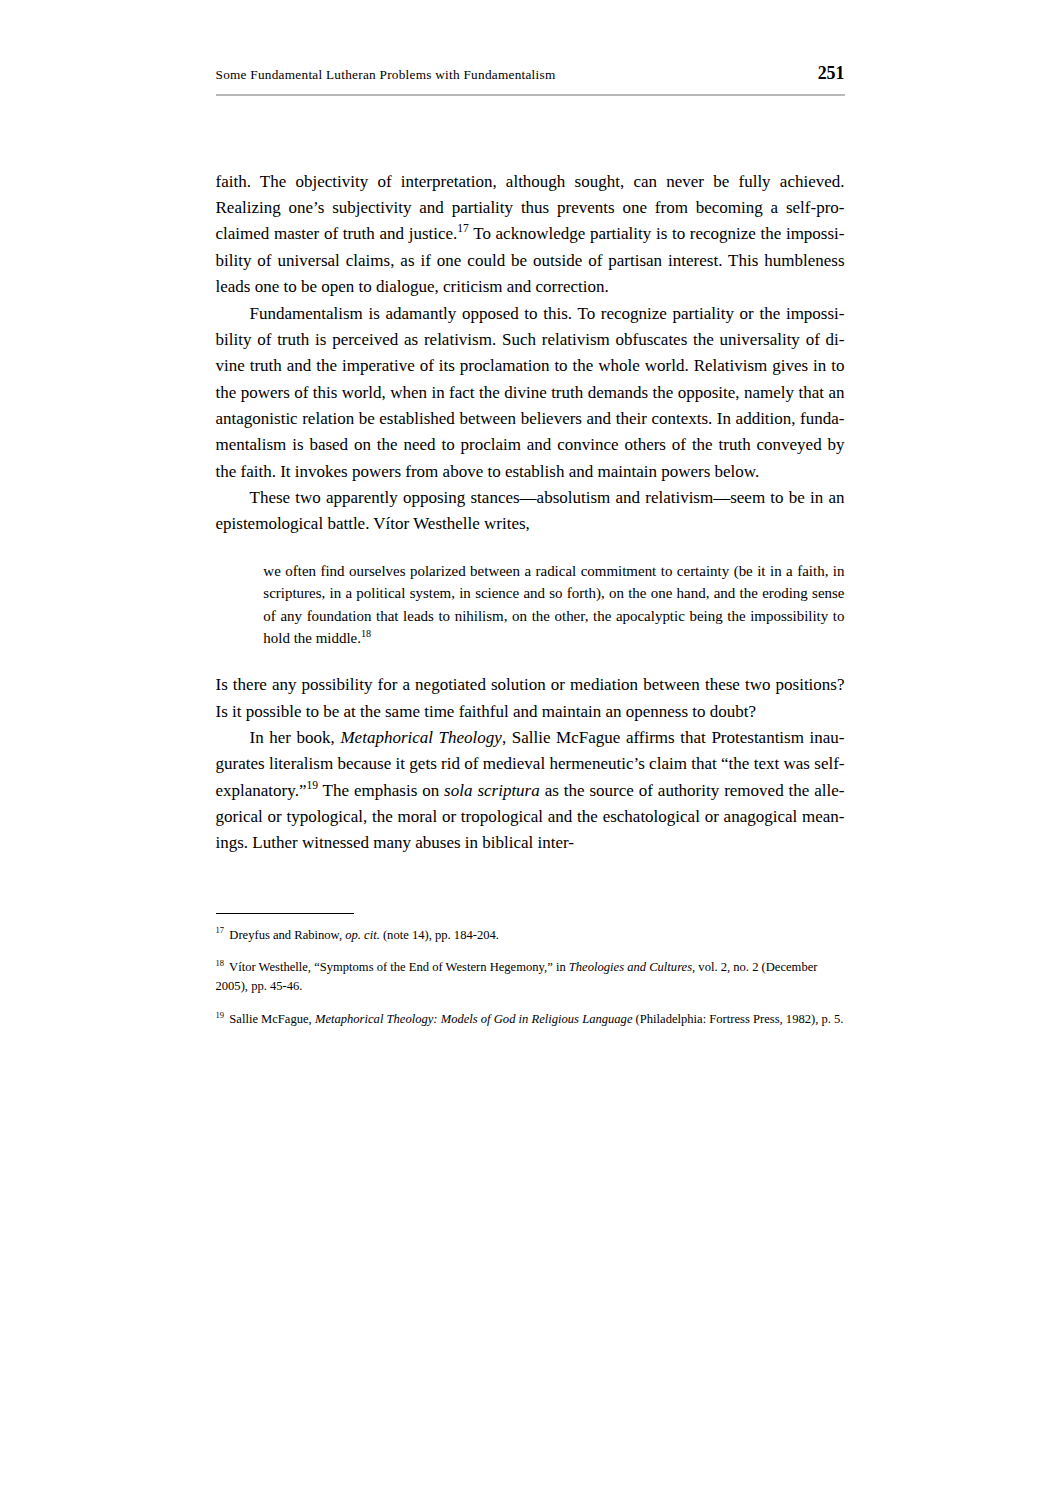Some Fundamental Lutheran Problems with Fundamentalism 251
faith. The objectivity of interpretation, although sought, can never be fully achieved. Realizing one’s subjectivity and partiality thus prevents one from becoming a self-proclaimed master of truth and justice.17 To acknowledge partiality is to recognize the impossibility of universal claims, as if one could be outside of partisan interest. This humbleness leads one to be open to dialogue, criticism and correction.
Fundamentalism is adamantly opposed to this. To recognize partiality or the impossibility of truth is perceived as relativism. Such relativism obfuscates the universality of divine truth and the imperative of its proclamation to the whole world. Relativism gives in to the powers of this world, when in fact the divine truth demands the opposite, namely that an antagonistic relation be established between believers and their contexts. In addition, fundamentalism is based on the need to proclaim and convince others of the truth conveyed by the faith. It invokes powers from above to establish and maintain powers below.
These two apparently opposing stances—absolutism and relativism—seem to be in an epistemological battle. Vítor Westhelle writes,
we often find ourselves polarized between a radical commitment to certainty (be it in a faith, in scriptures, in a political system, in science and so forth), on the one hand, and the eroding sense of any foundation that leads to nihilism, on the other, the apocalyptic being the impossibility to hold the middle.18
Is there any possibility for a negotiated solution or mediation between these two positions? Is it possible to be at the same time faithful and maintain an openness to doubt?
In her book, Metaphorical Theology, Sallie McFague affirms that Protestantism inaugurates literalism because it gets rid of medieval hermeneutic’s claim that “the text was self-explanatory.”19 The emphasis on sola scriptura as the source of authority removed the allegorical or typological, the moral or tropological and the eschatological or anagogical meanings. Luther witnessed many abuses in biblical inter-
17 Dreyfus and Rabinow, op. cit. (note 14), pp. 184-204.
18 Vítor Westhelle, “Symptoms of the End of Western Hegemony,” in Theologies and Cultures, vol. 2, no. 2 (December 2005), pp. 45-46.
19 Sallie McFague, Metaphorical Theology: Models of God in Religious Language (Philadelphia: Fortress Press, 1982), p. 5.